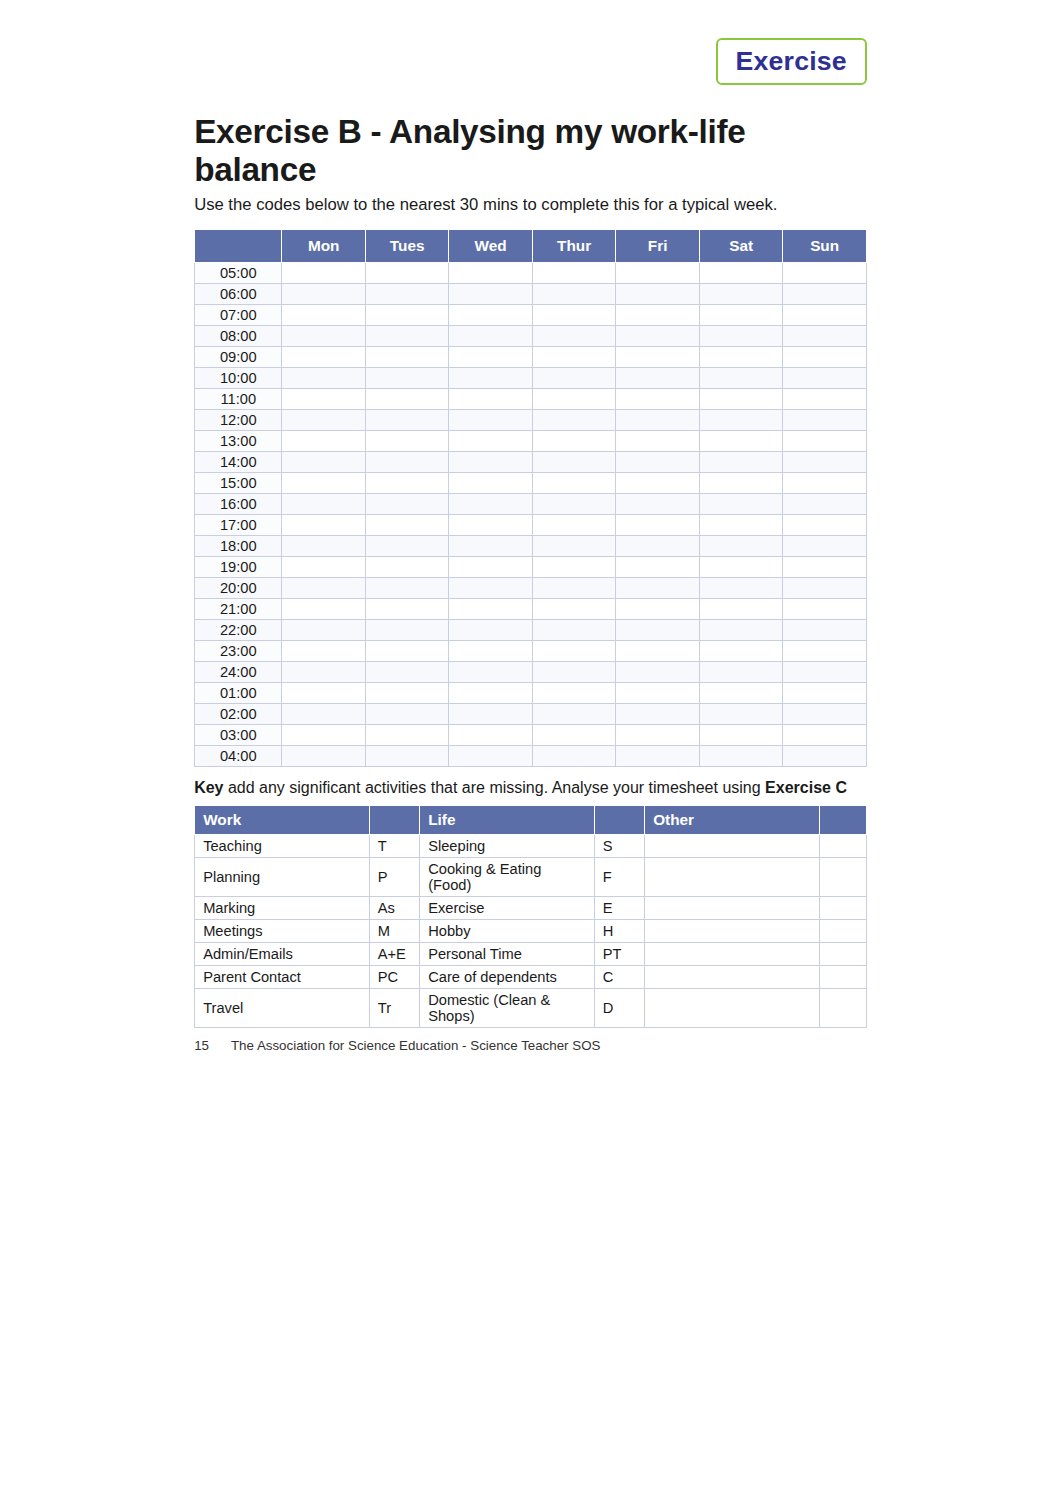Exercise
Exercise B - Analysing my work-life balance
Use the codes below to the nearest 30 mins to complete this for a typical week.
| | Mon | Tues | Wed | Thur | Fri | Sat | Sun |
| --- | --- | --- | --- | --- | --- | --- | --- |
| 05:00 | | | | | | | |
| 06:00 | | | | | | | |
| 07:00 | | | | | | | |
| 08:00 | | | | | | | |
| 09:00 | | | | | | | |
| 10:00 | | | | | | | |
| 11:00 | | | | | | | |
| 12:00 | | | | | | | |
| 13:00 | | | | | | | |
| 14:00 | | | | | | | |
| 15:00 | | | | | | | |
| 16:00 | | | | | | | |
| 17:00 | | | | | | | |
| 18:00 | | | | | | | |
| 19:00 | | | | | | | |
| 20:00 | | | | | | | |
| 21:00 | | | | | | | |
| 22:00 | | | | | | | |
| 23:00 | | | | | | | |
| 24:00 | | | | | | | |
| 01:00 | | | | | | | |
| 02:00 | | | | | | | |
| 03:00 | | | | | | | |
| 04:00 | | | | | | | |
Key add any significant activities that are missing. Analyse your timesheet using Exercise C
| Work | | Life | | Other | |
| --- | --- | --- | --- | --- | --- |
| Teaching | T | Sleeping | S | | |
| Planning | P | Cooking & Eating (Food) | F | | |
| Marking | As | Exercise | E | | |
| Meetings | M | Hobby | H | | |
| Admin/Emails | A+E | Personal Time | PT | | |
| Parent Contact | PC | Care of dependents | C | | |
| Travel | Tr | Domestic (Clean & Shops) | D | | |
15 The Association for Science Education - Science Teacher SOS